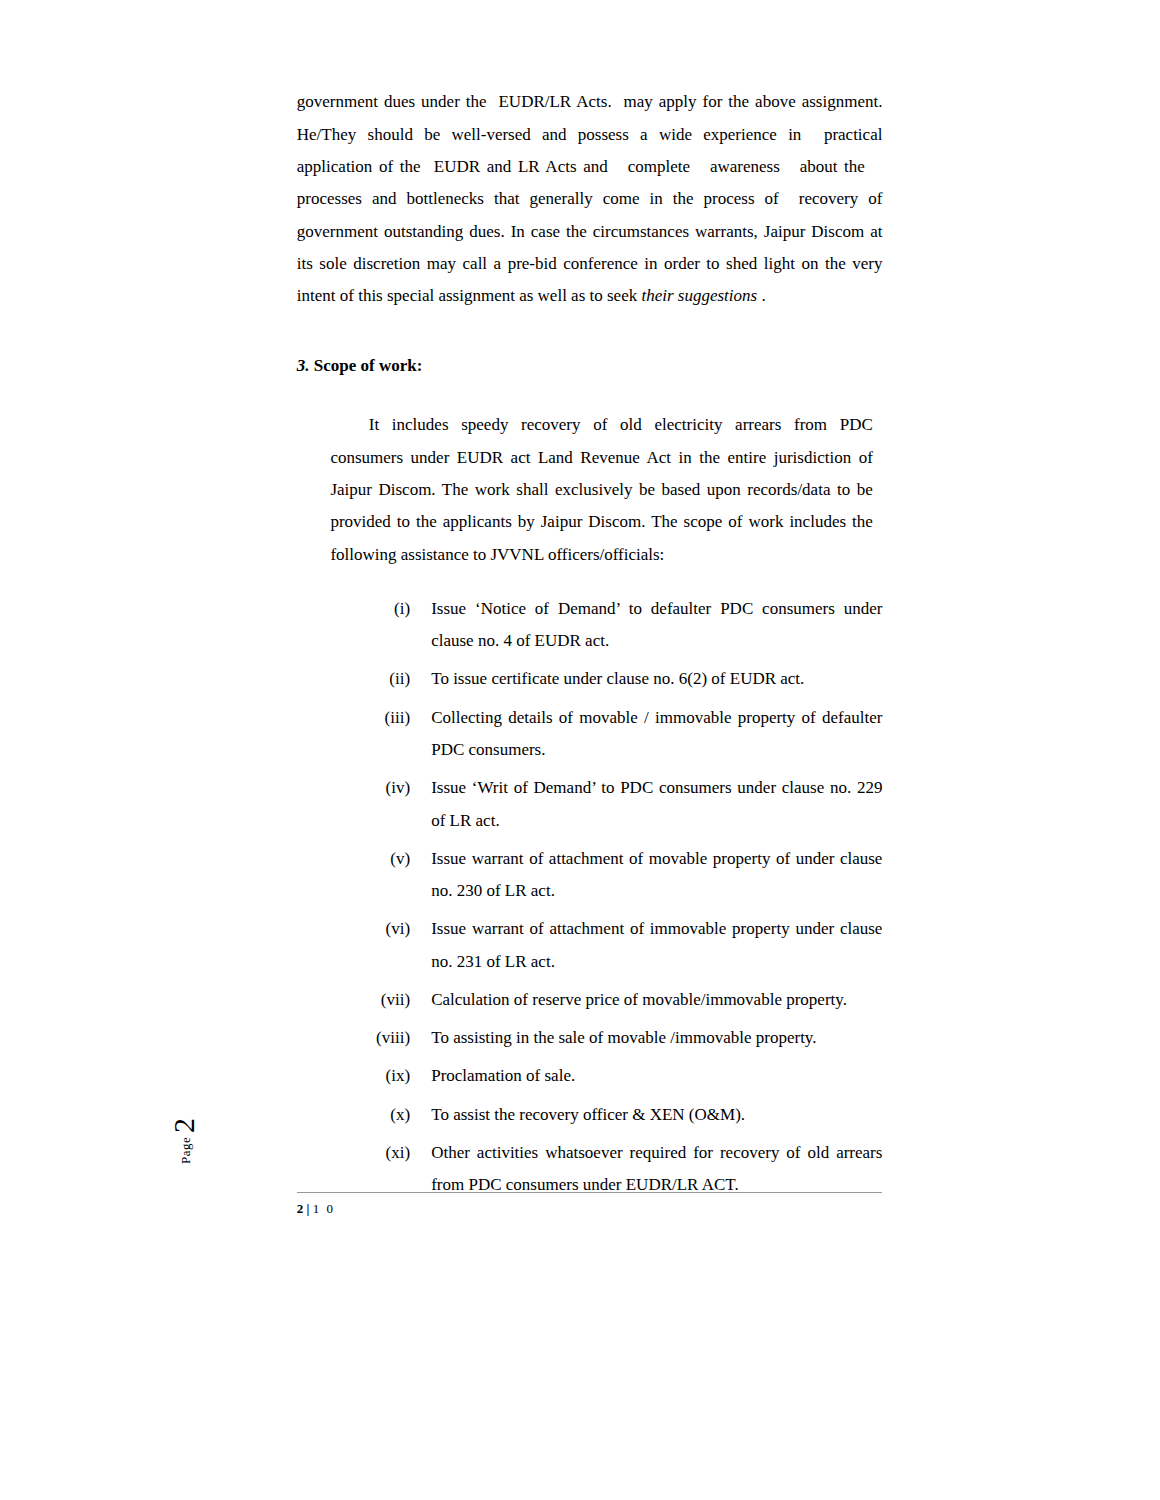government dues under the EUDR/LR Acts. may apply for the above assignment. He/They should be well-versed and possess a wide experience in practical application of the EUDR and LR Acts and complete awareness about the processes and bottlenecks that generally come in the process of recovery of government outstanding dues. In case the circumstances warrants, Jaipur Discom at its sole discretion may call a pre-bid conference in order to shed light on the very intent of this special assignment as well as to seek their suggestions .
3. Scope of work:
It includes speedy recovery of old electricity arrears from PDC consumers under EUDR act Land Revenue Act in the entire jurisdiction of Jaipur Discom. The work shall exclusively be based upon records/data to be provided to the applicants by Jaipur Discom. The scope of work includes the following assistance to JVVNL officers/officials:
(i) Issue ‘Notice of Demand’ to defaulter PDC consumers under clause no. 4 of EUDR act.
(ii) To issue certificate under clause no. 6(2) of EUDR act.
(iii) Collecting details of movable / immovable property of defaulter PDC consumers.
(iv) Issue ‘Writ of Demand’ to PDC consumers under clause no. 229 of LR act.
(v) Issue warrant of attachment of movable property of under clause no. 230 of LR act.
(vi) Issue warrant of attachment of immovable property under clause no. 231 of LR act.
(vii) Calculation of reserve price of movable/immovable property.
(viii) To assisting in the sale of movable /immovable property.
(ix) Proclamation of sale.
(x) To assist the recovery officer & XEN (O&M).
(xi) Other activities whatsoever required for recovery of old arrears from PDC consumers under EUDR/LR ACT.
Page 2
2 | 1 0